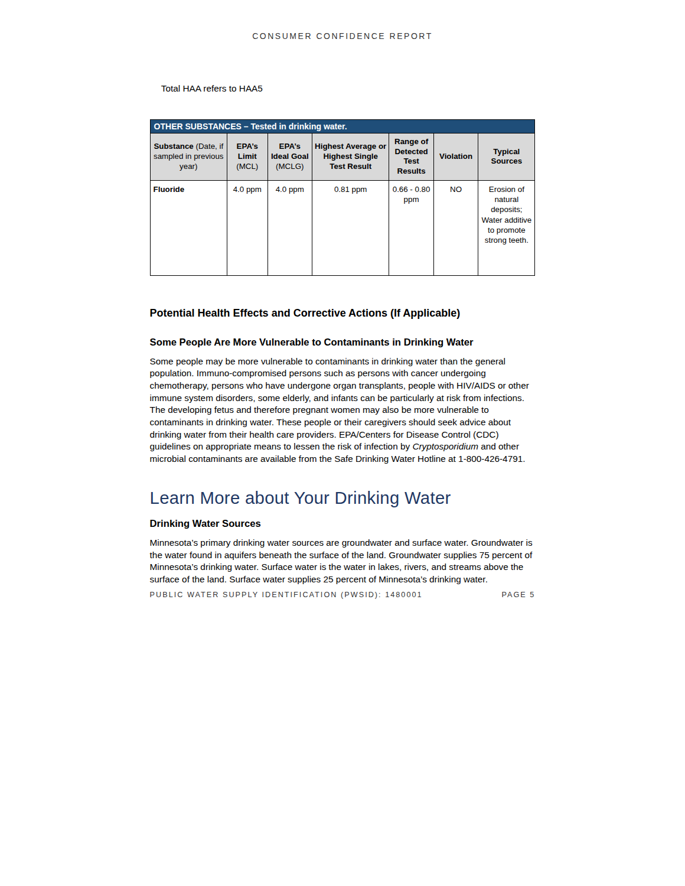CONSUMER CONFIDENCE REPORT
Total HAA refers to HAA5
OTHER SUBSTANCES – Tested in drinking water.
| Substance (Date, if sampled in previous year) | EPA’s Limit (MCL) | EPA’s Ideal Goal (MCLG) | Highest Average or Highest Single Test Result | Range of Detected Test Results | Violation | Typical Sources |
| --- | --- | --- | --- | --- | --- | --- |
| Fluoride | 4.0 ppm | 4.0 ppm | 0.81 ppm | 0.66 - 0.80 ppm | NO | Erosion of natural deposits; Water additive to promote strong teeth. |
Potential Health Effects and Corrective Actions (If Applicable)
Some People Are More Vulnerable to Contaminants in Drinking Water
Some people may be more vulnerable to contaminants in drinking water than the general population. Immuno-compromised persons such as persons with cancer undergoing chemotherapy, persons who have undergone organ transplants, people with HIV/AIDS or other immune system disorders, some elderly, and infants can be particularly at risk from infections. The developing fetus and therefore pregnant women may also be more vulnerable to contaminants in drinking water. These people or their caregivers should seek advice about drinking water from their health care providers. EPA/Centers for Disease Control (CDC) guidelines on appropriate means to lessen the risk of infection by Cryptosporidium and other microbial contaminants are available from the Safe Drinking Water Hotline at 1-800-426-4791.
Learn More about Your Drinking Water
Drinking Water Sources
Minnesota’s primary drinking water sources are groundwater and surface water. Groundwater is the water found in aquifers beneath the surface of the land. Groundwater supplies 75 percent of Minnesota’s drinking water. Surface water is the water in lakes, rivers, and streams above the surface of the land. Surface water supplies 25 percent of Minnesota’s drinking water.
PUBLIC WATER SUPPLY IDENTIFICATION (PWSID): 1480001 PAGE 5